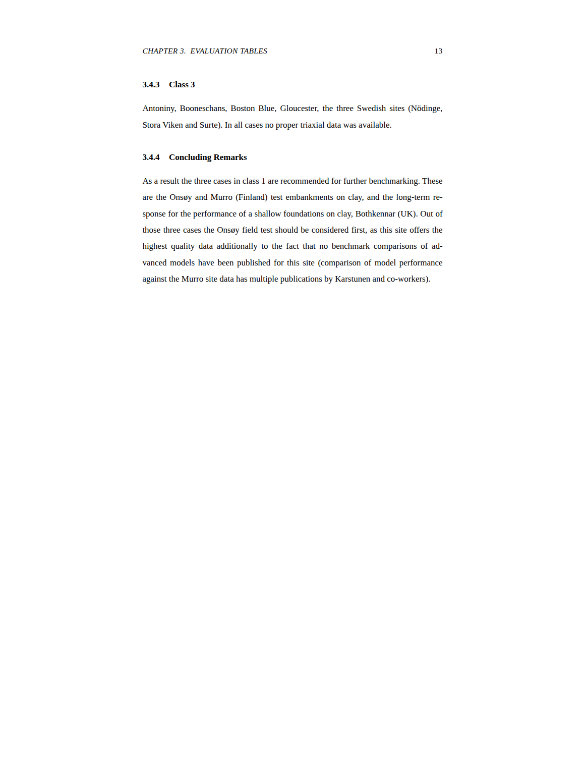CHAPTER 3. EVALUATION TABLES 13
3.4.3 Class 3
Antoniny, Booneschans, Boston Blue, Gloucester, the three Swedish sites (Nödinge, Stora Viken and Surte). In all cases no proper triaxial data was available.
3.4.4 Concluding Remarks
As a result the three cases in class 1 are recommended for further benchmarking. These are the Onsøy and Murro (Finland) test embankments on clay, and the long-term response for the performance of a shallow foundations on clay, Bothkennar (UK). Out of those three cases the Onsøy field test should be considered first, as this site offers the highest quality data additionally to the fact that no benchmark comparisons of advanced models have been published for this site (comparison of model performance against the Murro site data has multiple publications by Karstunen and co-workers).